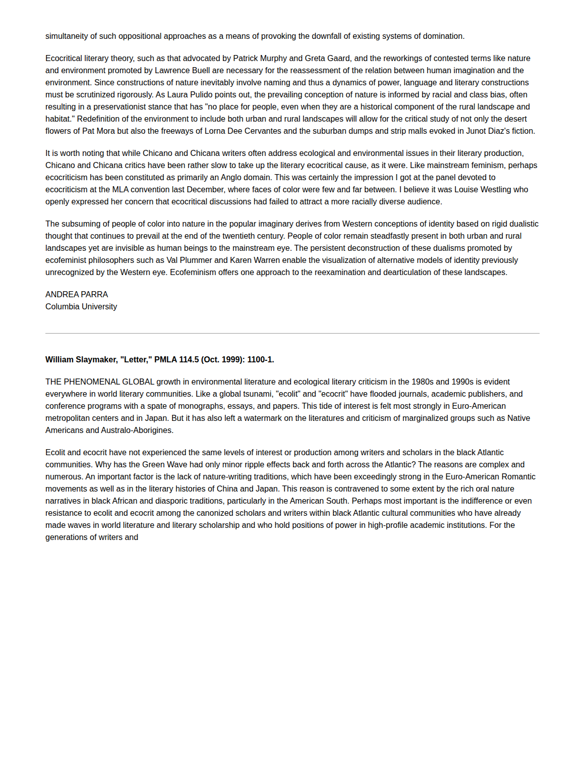simultaneity of such oppositional approaches as a means of provoking the downfall of existing systems of domination.
Ecocritical literary theory, such as that advocated by Patrick Murphy and Greta Gaard, and the reworkings of contested terms like nature and environment promoted by Lawrence Buell are necessary for the reassessment of the relation between human imagination and the environment. Since constructions of nature inevitably involve naming and thus a dynamics of power, language and literary constructions must be scrutinized rigorously. As Laura Pulido points out, the prevailing conception of nature is informed by racial and class bias, often resulting in a preservationist stance that has "no place for people, even when they are a historical component of the rural landscape and habitat." Redefinition of the environment to include both urban and rural landscapes will allow for the critical study of not only the desert flowers of Pat Mora but also the freeways of Lorna Dee Cervantes and the suburban dumps and strip malls evoked in Junot Diaz's fiction.
It is worth noting that while Chicano and Chicana writers often address ecological and environmental issues in their literary production, Chicano and Chicana critics have been rather slow to take up the literary ecocritical cause, as it were. Like mainstream feminism, perhaps ecocriticism has been constituted as primarily an Anglo domain. This was certainly the impression I got at the panel devoted to ecocriticism at the MLA convention last December, where faces of color were few and far between. I believe it was Louise Westling who openly expressed her concern that ecocritical discussions had failed to attract a more racially diverse audience.
The subsuming of people of color into nature in the popular imaginary derives from Western conceptions of identity based on rigid dualistic thought that continues to prevail at the end of the twentieth century. People of color remain steadfastly present in both urban and rural landscapes yet are invisible as human beings to the mainstream eye. The persistent deconstruction of these dualisms promoted by ecofeminist philosophers such as Val Plummer and Karen Warren enable the visualization of alternative models of identity previously unrecognized by the Western eye. Ecofeminism offers one approach to the reexamination and dearticulation of these landscapes.
ANDREA PARRA Columbia University
William Slaymaker, "Letter," PMLA 114.5 (Oct. 1999): 1100-1.
THE PHENOMENAL GLOBAL growth in environmental literature and ecological literary criticism in the 1980s and 1990s is evident everywhere in world literary communities. Like a global tsunami, "ecolit" and "ecocrit" have flooded journals, academic publishers, and conference programs with a spate of monographs, essays, and papers. This tide of interest is felt most strongly in Euro-American metropolitan centers and in Japan. But it has also left a watermark on the literatures and criticism of marginalized groups such as Native Americans and Australo-Aborigines.
Ecolit and ecocrit have not experienced the same levels of interest or production among writers and scholars in the black Atlantic communities. Why has the Green Wave had only minor ripple effects back and forth across the Atlantic? The reasons are complex and numerous. An important factor is the lack of nature-writing traditions, which have been exceedingly strong in the Euro-American Romantic movements as well as in the literary histories of China and Japan. This reason is contravened to some extent by the rich oral nature narratives in black African and diasporic traditions, particularly in the American South. Perhaps most important is the indifference or even resistance to ecolit and ecocrit among the canonized scholars and writers within black Atlantic cultural communities who have already made waves in world literature and literary scholarship and who hold positions of power in high-profile academic institutions. For the generations of writers and